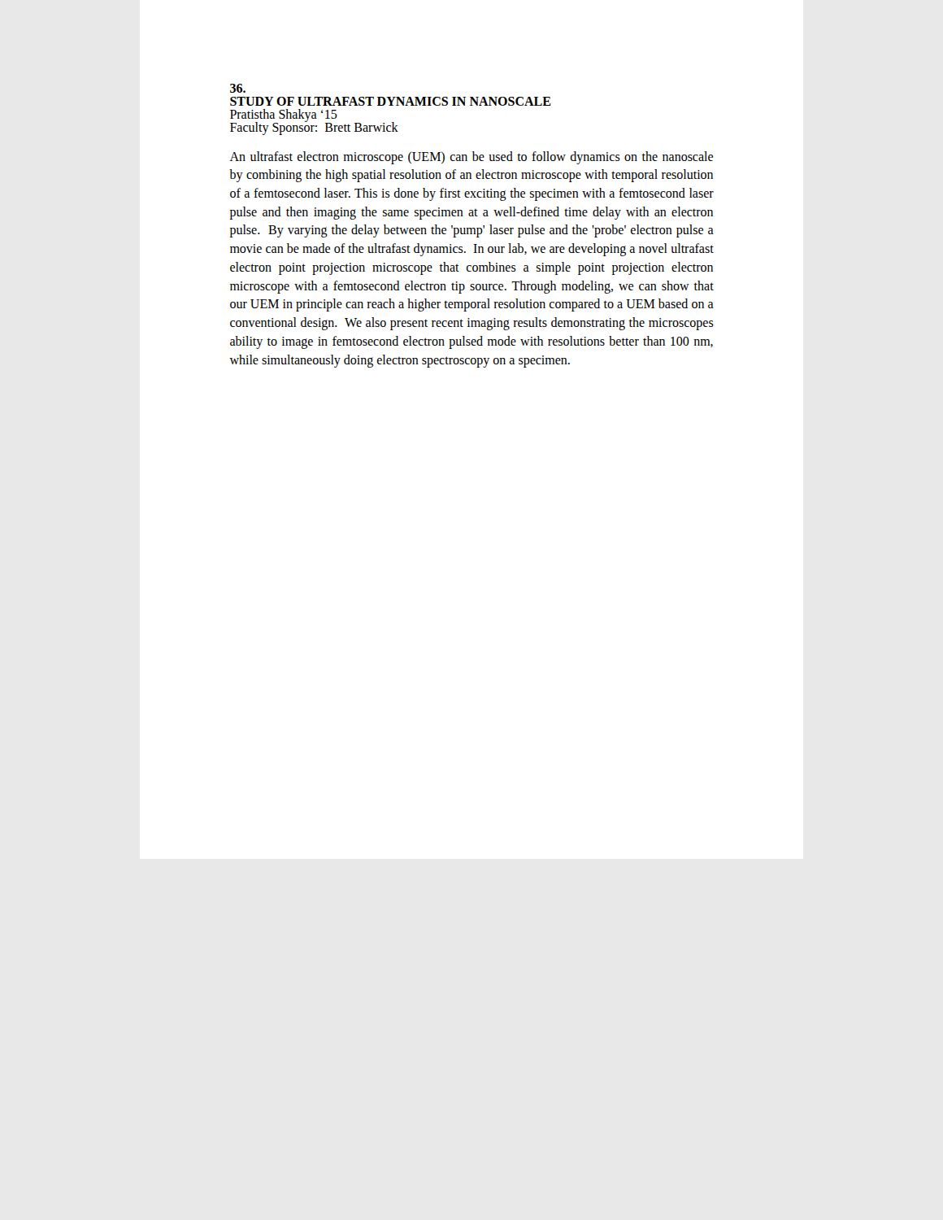36.
Study of Ultrafast Dynamics in Nanoscale
Pratistha Shakya ‘15
Faculty Sponsor: Brett Barwick
An ultrafast electron microscope (UEM) can be used to follow dynamics on the nanoscale by combining the high spatial resolution of an electron microscope with temporal resolution of a femtosecond laser. This is done by first exciting the specimen with a femtosecond laser pulse and then imaging the same specimen at a well-defined time delay with an electron pulse. By varying the delay between the 'pump' laser pulse and the 'probe' electron pulse a movie can be made of the ultrafast dynamics. In our lab, we are developing a novel ultrafast electron point projection microscope that combines a simple point projection electron microscope with a femtosecond electron tip source. Through modeling, we can show that our UEM in principle can reach a higher temporal resolution compared to a UEM based on a conventional design. We also present recent imaging results demonstrating the microscopes ability to image in femtosecond electron pulsed mode with resolutions better than 100 nm, while simultaneously doing electron spectroscopy on a specimen.